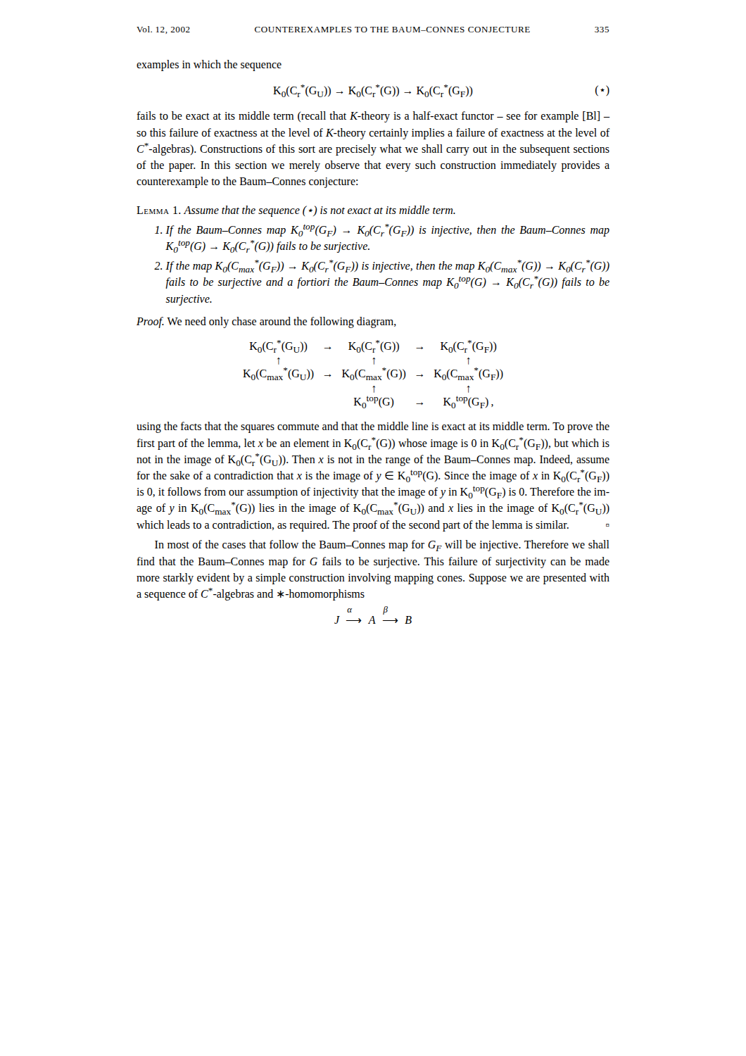Vol. 12, 2002 Counterexamples to the Baum–Connes conjecture 335
examples in which the sequence
K0(Cr*(GU)) → K0(Cr*(G)) → K0(Cr*(GF)) (⋆)
fails to be exact at its middle term (recall that K-theory is a half-exact functor – see for example [Bl] – so this failure of exactness at the level of K-theory certainly implies a failure of exactness at the level of C*-algebras). Constructions of this sort are precisely what we shall carry out in the subsequent sections of the paper. In this section we merely observe that every such construction immediately provides a counterexample to the Baum–Connes conjecture:
Lemma 1. Assume that the sequence (⋆) is not exact at its middle term.
If the Baum–Connes map K0top(GF) → K0(Cr*(GF)) is injective, then the Baum–Connes map K0top(G) → K0(Cr*(G)) fails to be surjective.
If the map K0(Cmax*(GF)) → K0(Cr*(GF)) is injective, then the map K0(Cmax*(G)) → K0(Cr*(G)) fails to be surjective and a fortiori the Baum–Connes map K0top(G) → K0(Cr*(G)) fails to be surjective.
Proof. We need only chase around the following diagram,
| K 0 (C r * (G U )) | → | K 0 (C r * (G)) | → | K 0 (C r * (G F )) |
| ↑ | | ↑ | | ↑ |
| K 0 (C max * (G U )) | → | K 0 (C max * (G)) | → | K 0 (C max * (G F )) |
| | | ↑ | | ↑ |
| | | K 0 top (G) | → | K 0 top (G F ) , |
using the facts that the squares commute and that the middle line is exact at its middle term. To prove the first part of the lemma, let x be an element in K0(Cr*(G)) whose image is 0 in K0(Cr*(GF)), but which is not in the image of K0(Cr*(GU)). Then x is not in the range of the Baum–Connes map. Indeed, assume for the sake of a contradiction that x is the image of y ∈ K0top(G). Since the image of x in K0(Cr*(GF)) is 0, it follows from our assumption of injectivity that the image of y in K0top(GF) is 0. Therefore the image of y in K0(Cmax*(G)) lies in the image of K0(Cmax*(GU)) and x lies in the image of K0(Cr*(GU)) which leads to a contradiction, as required. The proof of the second part of the lemma is similar. ▫
In most of the cases that follow the Baum–Connes map for GF will be injective. Therefore we shall find that the Baum–Connes map for G fails to be surjective. This failure of surjectivity can be made more starkly evident by a simple construction involving mapping cones. Suppose we are presented with a sequence of C*-algebras and ∗-homomorphisms
J α⟶ A β⟶ B